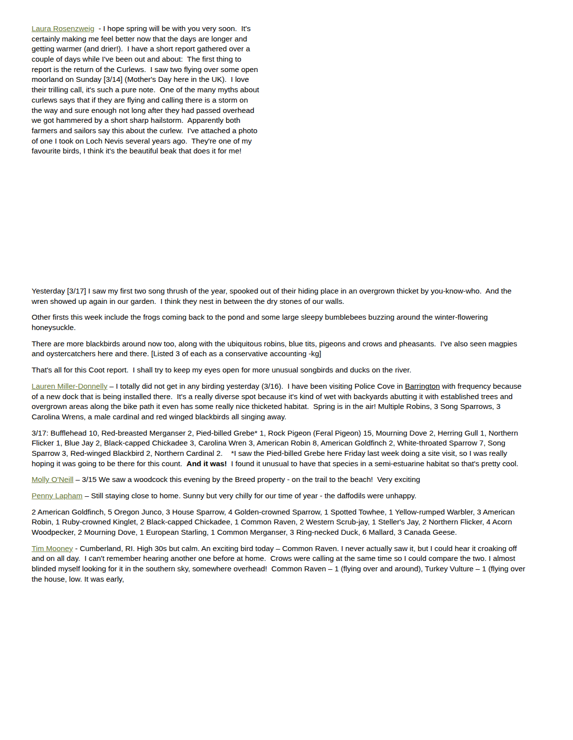Laura Rosenzweig - I hope spring will be with you very soon. It's certainly making me feel better now that the days are longer and getting warmer (and drier!). I have a short report gathered over a couple of days while I've been out and about: The first thing to report is the return of the Curlews. I saw two flying over some open moorland on Sunday [3/14] (Mother's Day here in the UK). I love their trilling call, it's such a pure note. One of the many myths about curlews says that if they are flying and calling there is a storm on the way and sure enough not long after they had passed overhead we got hammered by a short sharp hailstorm. Apparently both farmers and sailors say this about the curlew. I've attached a photo of one I took on Loch Nevis several years ago. They're one of my favourite birds, I think it's the beautiful beak that does it for me!
Yesterday [3/17] I saw my first two song thrush of the year, spooked out of their hiding place in an overgrown thicket by you-know-who. And the wren showed up again in our garden. I think they nest in between the dry stones of our walls.
Other firsts this week include the frogs coming back to the pond and some large sleepy bumblebees buzzing around the winter-flowering honeysuckle.
There are more blackbirds around now too, along with the ubiquitous robins, blue tits, pigeons and crows and pheasants. I've also seen magpies and oystercatchers here and there. [Listed 3 of each as a conservative accounting -kg]
That's all for this Coot report. I shall try to keep my eyes open for more unusual songbirds and ducks on the river.
Lauren Miller-Donnelly – I totally did not get in any birding yesterday (3/16). I have been visiting Police Cove in Barrington with frequency because of a new dock that is being installed there. It's a really diverse spot because it's kind of wet with backyards abutting it with established trees and overgrown areas along the bike path it even has some really nice thicketed habitat. Spring is in the air! Multiple Robins, 3 Song Sparrows, 3 Carolina Wrens, a male cardinal and red winged blackbirds all singing away.
3/17: Bufflehead 10, Red-breasted Merganser 2, Pied-billed Grebe* 1, Rock Pigeon (Feral Pigeon) 15, Mourning Dove 2, Herring Gull 1, Northern Flicker 1, Blue Jay 2, Black-capped Chickadee 3, Carolina Wren 3, American Robin 8, American Goldfinch 2, White-throated Sparrow 7, Song Sparrow 3, Red-winged Blackbird 2, Northern Cardinal 2. *I saw the Pied-billed Grebe here Friday last week doing a site visit, so I was really hoping it was going to be there for this count. And it was! I found it unusual to have that species in a semi-estuarine habitat so that's pretty cool.
Molly O'Neill – 3/15 We saw a woodcock this evening by the Breed property - on the trail to the beach! Very exciting
Penny Lapham – Still staying close to home. Sunny but very chilly for our time of year - the daffodils were unhappy.
2 American Goldfinch, 5 Oregon Junco, 3 House Sparrow, 4 Golden-crowned Sparrow, 1 Spotted Towhee, 1 Yellow-rumped Warbler, 3 American Robin, 1 Ruby-crowned Kinglet, 2 Black-capped Chickadee, 1 Common Raven, 2 Western Scrub-jay, 1 Steller's Jay, 2 Northern Flicker, 4 Acorn Woodpecker, 2 Mourning Dove, 1 European Starling, 1 Common Merganser, 3 Ring-necked Duck, 6 Mallard, 3 Canada Geese.
Tim Mooney - Cumberland, RI. High 30s but calm. An exciting bird today – Common Raven. I never actually saw it, but I could hear it croaking off and on all day. I can't remember hearing another one before at home. Crows were calling at the same time so I could compare the two. I almost blinded myself looking for it in the southern sky, somewhere overhead! Common Raven – 1 (flying over and around), Turkey Vulture – 1 (flying over the house, low. It was early,